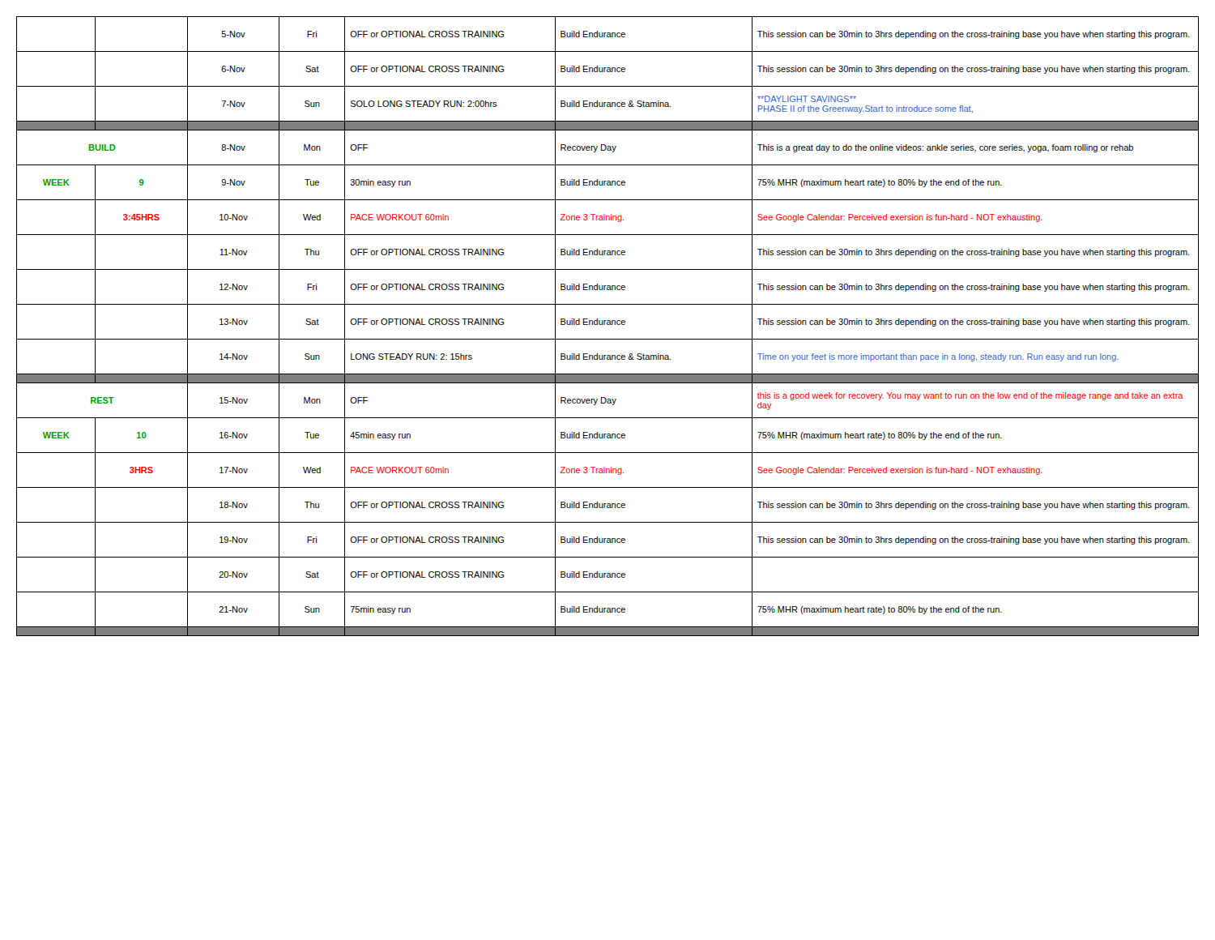| | | 5-Nov | Fri | OFF or OPTIONAL CROSS TRAINING | Build Endurance | This session can be 30min to 3hrs depending on the cross-training base you have when starting this program. |
| | | 6-Nov | Sat | OFF or OPTIONAL CROSS TRAINING | Build Endurance | This session can be 30min to 3hrs depending on the cross-training base you have when starting this program. |
| | | 7-Nov | Sun | SOLO LONG STEADY RUN: 2:00hrs | Build Endurance & Stamina. | **DAYLIGHT SAVINGS** PHASE II of the Greenway.Start to introduce some flat, |
| BUILD | 8-Nov | Mon | OFF | Recovery Day | This is a great day to do the online videos: ankle series, core series, yoga, foam rolling or rehab |
| WEEK | 9 | 9-Nov | Tue | 30min easy run | Build Endurance | 75% MHR (maximum heart rate) to 80% by the end of the run. |
| | 3:45HRS | 10-Nov | Wed | PACE WORKOUT 60min | Zone 3 Training. | See Google Calendar: Perceived exersion is fun-hard - NOT exhausting. |
| | | 11-Nov | Thu | OFF or OPTIONAL CROSS TRAINING | Build Endurance | This session can be 30min to 3hrs depending on the cross-training base you have when starting this program. |
| | | 12-Nov | Fri | OFF or OPTIONAL CROSS TRAINING | Build Endurance | This session can be 30min to 3hrs depending on the cross-training base you have when starting this program. |
| | | 13-Nov | Sat | OFF or OPTIONAL CROSS TRAINING | Build Endurance | This session can be 30min to 3hrs depending on the cross-training base you have when starting this program. |
| | | 14-Nov | Sun | LONG STEADY RUN: 2: 15hrs | Build Endurance & Stamina. | Time on your feet is more important than pace in a long, steady run. Run easy and run long. |
| REST | 15-Nov | Mon | OFF | Recovery Day | this is a good week for recovery. You may want to run on the low end of the mileage range and take an extra day |
| WEEK | 10 | 16-Nov | Tue | 45min easy run | Build Endurance | 75% MHR (maximum heart rate) to 80% by the end of the run. |
| | 3HRS | 17-Nov | Wed | PACE WORKOUT 60min | Zone 3 Training. | See Google Calendar: Perceived exersion is fun-hard - NOT exhausting. |
| | | 18-Nov | Thu | OFF or OPTIONAL CROSS TRAINING | Build Endurance | This session can be 30min to 3hrs depending on the cross-training base you have when starting this program. |
| | | 19-Nov | Fri | OFF or OPTIONAL CROSS TRAINING | Build Endurance | This session can be 30min to 3hrs depending on the cross-training base you have when starting this program. |
| | | 20-Nov | Sat | OFF or OPTIONAL CROSS TRAINING | Build Endurance | |
| | | 21-Nov | Sun | 75min easy run | Build Endurance | 75% MHR (maximum heart rate) to 80% by the end of the run. |